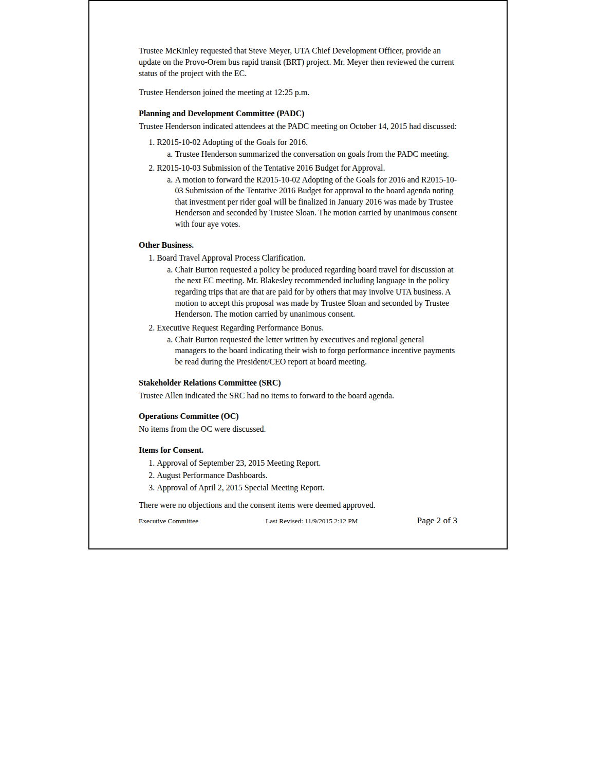Trustee McKinley requested that Steve Meyer, UTA Chief Development Officer, provide an update on the Provo-Orem bus rapid transit (BRT) project. Mr. Meyer then reviewed the current status of the project with the EC.
Trustee Henderson joined the meeting at 12:25 p.m.
Planning and Development Committee (PADC)
Trustee Henderson indicated attendees at the PADC meeting on October 14, 2015 had discussed:
R2015-10-02 Adopting of the Goals for 2016.
Trustee Henderson summarized the conversation on goals from the PADC meeting.
R2015-10-03 Submission of the Tentative 2016 Budget for Approval.
A motion to forward the R2015-10-02 Adopting of the Goals for 2016 and R2015-10-03 Submission of the Tentative 2016 Budget for approval to the board agenda noting that investment per rider goal will be finalized in January 2016 was made by Trustee Henderson and seconded by Trustee Sloan. The motion carried by unanimous consent with four aye votes.
Other Business.
Board Travel Approval Process Clarification.
Chair Burton requested a policy be produced regarding board travel for discussion at the next EC meeting. Mr. Blakesley recommended including language in the policy regarding trips that are that are paid for by others that may involve UTA business. A motion to accept this proposal was made by Trustee Sloan and seconded by Trustee Henderson. The motion carried by unanimous consent.
Executive Request Regarding Performance Bonus.
Chair Burton requested the letter written by executives and regional general managers to the board indicating their wish to forgo performance incentive payments be read during the President/CEO report at board meeting.
Stakeholder Relations Committee (SRC)
Trustee Allen indicated the SRC had no items to forward to the board agenda.
Operations Committee (OC)
No items from the OC were discussed.
Items for Consent.
Approval of September 23, 2015 Meeting Report.
August Performance Dashboards.
Approval of April 2, 2015 Special Meeting Report.
There were no objections and the consent items were deemed approved.
Executive Committee
Last Revised: 11/9/2015 2:12 PM
Page 2 of 3